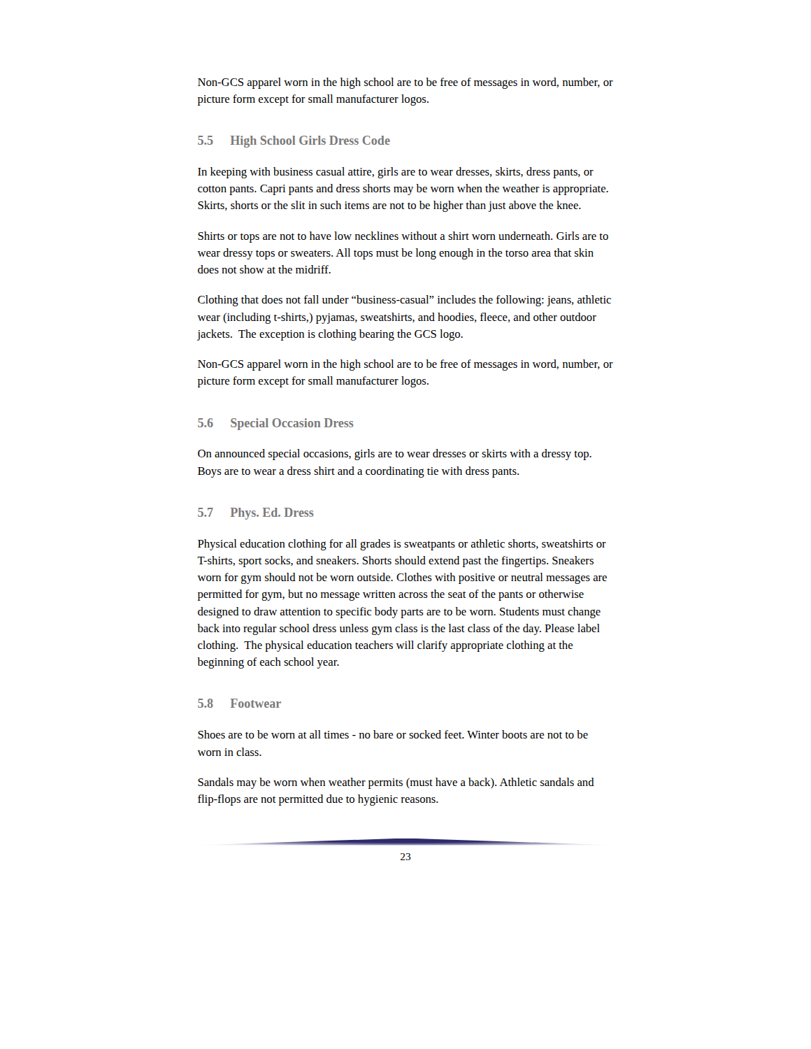Non-GCS apparel worn in the high school are to be free of messages in word, number, or picture form except for small manufacturer logos.
5.5 High School Girls Dress Code
In keeping with business casual attire, girls are to wear dresses, skirts, dress pants, or cotton pants. Capri pants and dress shorts may be worn when the weather is appropriate. Skirts, shorts or the slit in such items are not to be higher than just above the knee.
Shirts or tops are not to have low necklines without a shirt worn underneath. Girls are to wear dressy tops or sweaters. All tops must be long enough in the torso area that skin does not show at the midriff.
Clothing that does not fall under “business-casual” includes the following: jeans, athletic wear (including t-shirts,) pyjamas, sweatshirts, and hoodies, fleece, and other outdoor jackets. The exception is clothing bearing the GCS logo.
Non-GCS apparel worn in the high school are to be free of messages in word, number, or picture form except for small manufacturer logos.
5.6 Special Occasion Dress
On announced special occasions, girls are to wear dresses or skirts with a dressy top. Boys are to wear a dress shirt and a coordinating tie with dress pants.
5.7 Phys. Ed. Dress
Physical education clothing for all grades is sweatpants or athletic shorts, sweatshirts or T-shirts, sport socks, and sneakers. Shorts should extend past the fingertips. Sneakers worn for gym should not be worn outside. Clothes with positive or neutral messages are permitted for gym, but no message written across the seat of the pants or otherwise designed to draw attention to specific body parts are to be worn. Students must change back into regular school dress unless gym class is the last class of the day. Please label clothing. The physical education teachers will clarify appropriate clothing at the beginning of each school year.
5.8 Footwear
Shoes are to be worn at all times - no bare or socked feet. Winter boots are not to be worn in class.
Sandals may be worn when weather permits (must have a back). Athletic sandals and flip-flops are not permitted due to hygienic reasons.
23